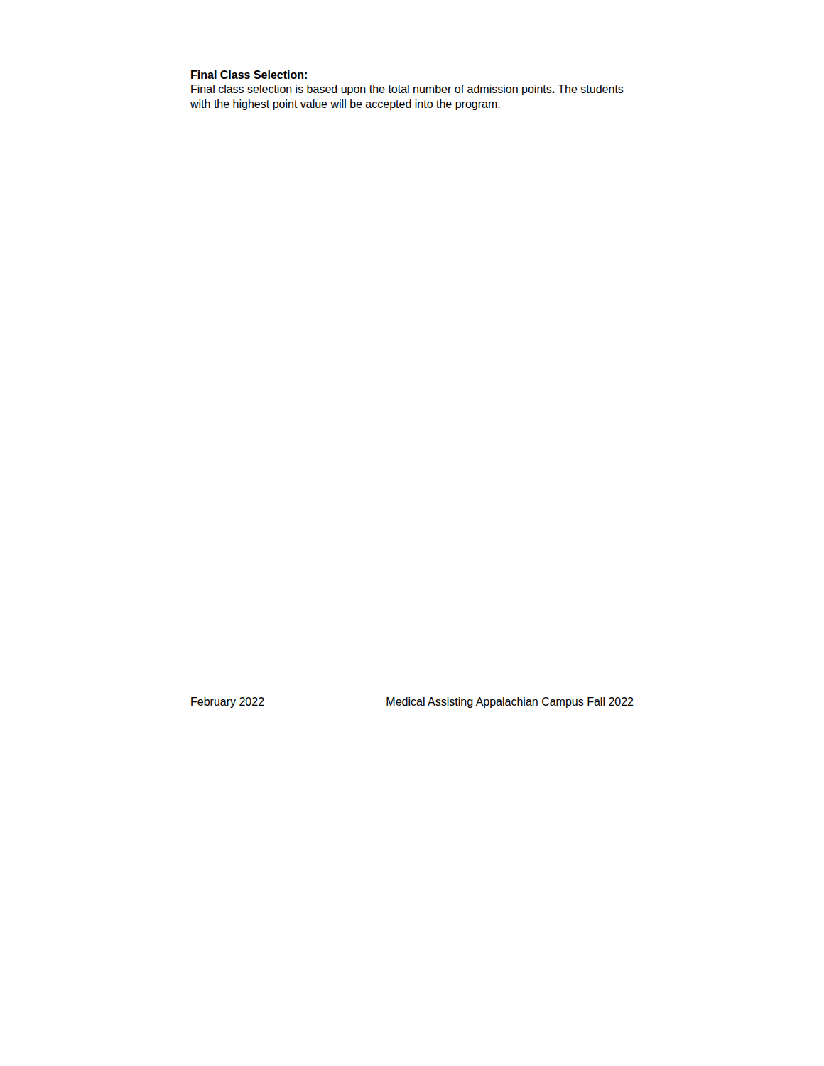Final Class Selection:
Final class selection is based upon the total number of admission points. The students with the highest point value will be accepted into the program.
February 2022 Medical Assisting Appalachian Campus Fall 2022